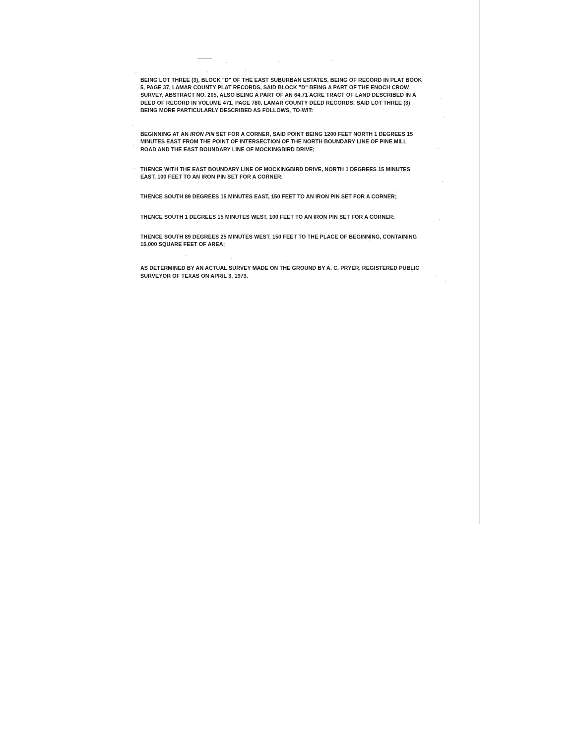Being Lot Three (3), Block "D" of the East Suburban Estates, being of record in Plat Book 5, Page 37, Lamar County Plat Records, said Block "D" being a part of the Enoch Crow Survey, Abstract No. 205, also being a part of an 64.71 acre tract of land described in a deed of record in Volume 471, Page 780, Lamar County Deed Records; said Lot Three (3) being more particularly described as follows, to-wit:
Beginning at an iron pin set for a corner, said point being 1200 feet North 1 degrees 15 minutes East from the point of intersection of the North boundary line of Pine Mill Road and the East boundary line of Mockingbird Drive;
Thence with the East boundary line of Mockingbird Drive, North 1 degrees 15 minutes East, 100 feet to an iron pin set for a corner;
Thence South 89 degrees 15 minutes East, 150 feet to an iron pin set for a corner;
Thence South 1 degrees 15 minutes West, 100 feet to an iron pin set for a corner;
Thence South 89 degrees 25 minutes West, 150 feet to the place of beginning, containing 15,000 square feet of area;
As determined by an actual survey made on the ground by A. C. Pryer, Registered Public Surveyor of Texas on April 3, 1973.